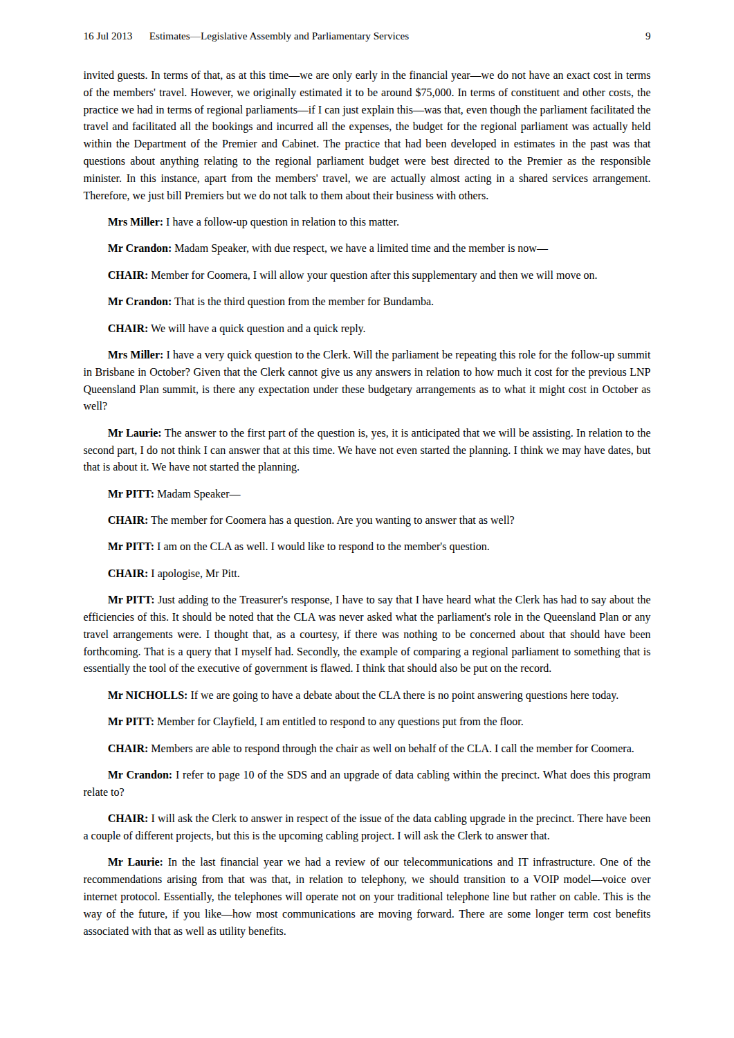16 Jul 2013 Estimates—Legislative Assembly and Parliamentary Services
9
invited guests. In terms of that, as at this time—we are only early in the financial year—we do not have an exact cost in terms of the members' travel. However, we originally estimated it to be around $75,000. In terms of constituent and other costs, the practice we had in terms of regional parliaments—if I can just explain this—was that, even though the parliament facilitated the travel and facilitated all the bookings and incurred all the expenses, the budget for the regional parliament was actually held within the Department of the Premier and Cabinet. The practice that had been developed in estimates in the past was that questions about anything relating to the regional parliament budget were best directed to the Premier as the responsible minister. In this instance, apart from the members' travel, we are actually almost acting in a shared services arrangement. Therefore, we just bill Premiers but we do not talk to them about their business with others.
Mrs Miller: I have a follow-up question in relation to this matter.
Mr Crandon: Madam Speaker, with due respect, we have a limited time and the member is now—
CHAIR: Member for Coomera, I will allow your question after this supplementary and then we will move on.
Mr Crandon: That is the third question from the member for Bundamba.
CHAIR: We will have a quick question and a quick reply.
Mrs Miller: I have a very quick question to the Clerk. Will the parliament be repeating this role for the follow-up summit in Brisbane in October? Given that the Clerk cannot give us any answers in relation to how much it cost for the previous LNP Queensland Plan summit, is there any expectation under these budgetary arrangements as to what it might cost in October as well?
Mr Laurie: The answer to the first part of the question is, yes, it is anticipated that we will be assisting. In relation to the second part, I do not think I can answer that at this time. We have not even started the planning. I think we may have dates, but that is about it. We have not started the planning.
Mr PITT: Madam Speaker—
CHAIR: The member for Coomera has a question. Are you wanting to answer that as well?
Mr PITT: I am on the CLA as well. I would like to respond to the member's question.
CHAIR: I apologise, Mr Pitt.
Mr PITT: Just adding to the Treasurer's response, I have to say that I have heard what the Clerk has had to say about the efficiencies of this. It should be noted that the CLA was never asked what the parliament's role in the Queensland Plan or any travel arrangements were. I thought that, as a courtesy, if there was nothing to be concerned about that should have been forthcoming. That is a query that I myself had. Secondly, the example of comparing a regional parliament to something that is essentially the tool of the executive of government is flawed. I think that should also be put on the record.
Mr NICHOLLS: If we are going to have a debate about the CLA there is no point answering questions here today.
Mr PITT: Member for Clayfield, I am entitled to respond to any questions put from the floor.
CHAIR: Members are able to respond through the chair as well on behalf of the CLA. I call the member for Coomera.
Mr Crandon: I refer to page 10 of the SDS and an upgrade of data cabling within the precinct. What does this program relate to?
CHAIR: I will ask the Clerk to answer in respect of the issue of the data cabling upgrade in the precinct. There have been a couple of different projects, but this is the upcoming cabling project. I will ask the Clerk to answer that.
Mr Laurie: In the last financial year we had a review of our telecommunications and IT infrastructure. One of the recommendations arising from that was that, in relation to telephony, we should transition to a VOIP model—voice over internet protocol. Essentially, the telephones will operate not on your traditional telephone line but rather on cable. This is the way of the future, if you like—how most communications are moving forward. There are some longer term cost benefits associated with that as well as utility benefits.